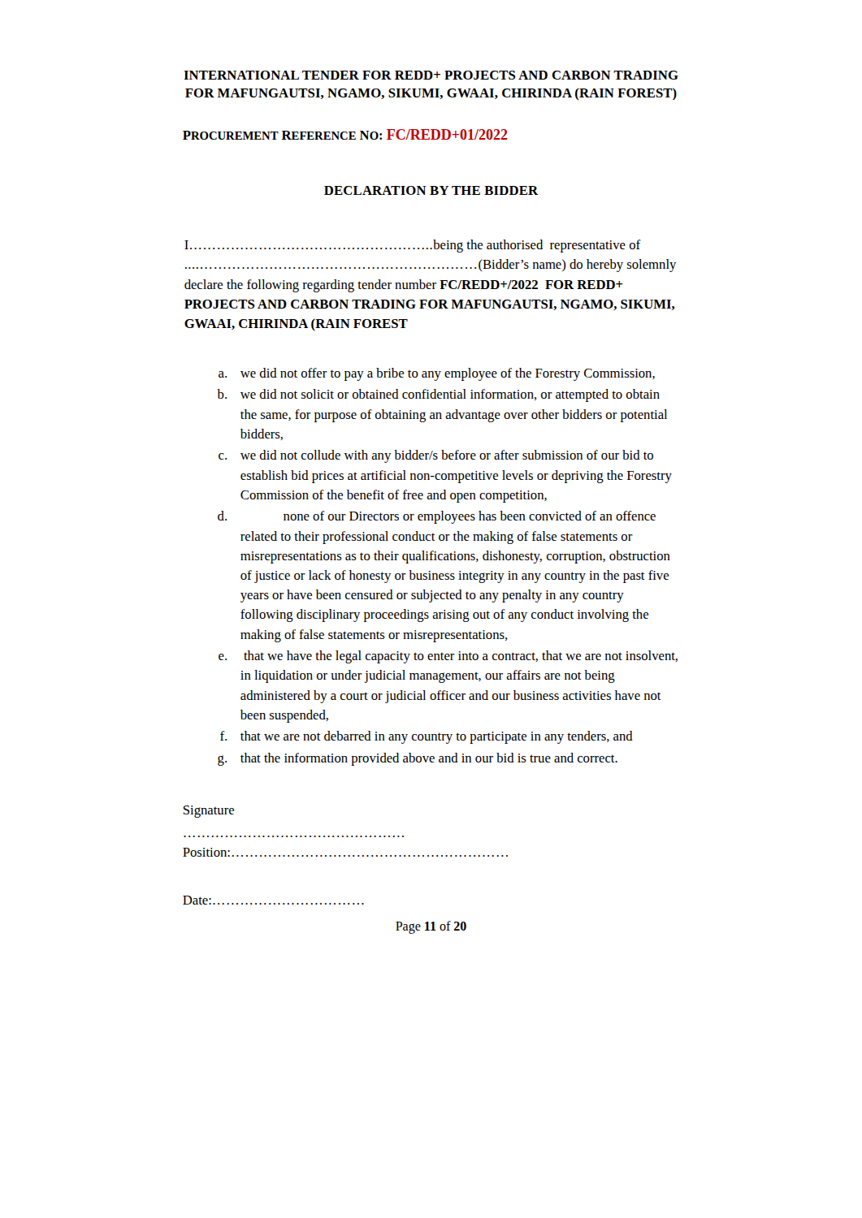INTERNATIONAL TENDER FOR REDD+ PROJECTS AND CARBON TRADING FOR MAFUNGAUTSI, NGAMO, SIKUMI, GWAAI, CHIRINDA (RAIN FOREST)
PROCUREMENT REFERENCE NO: FC/REDD+01/2022
DECLARATION BY THE BIDDER
I…………………………………………….. being the authorised representative of ....……………………………………………………(Bidder’s name) do hereby solemnly declare the following regarding tender number FC/REDD+/2022 FOR REDD+ PROJECTS AND CARBON TRADING FOR MAFUNGAUTSI, NGAMO, SIKUMI, GWAAI, CHIRINDA (RAIN FOREST
we did not offer to pay a bribe to any employee of the Forestry Commission,
we did not solicit or obtained confidential information, or attempted to obtain the same, for purpose of obtaining an advantage over other bidders or potential bidders,
we did not collude with any bidder/s before or after submission of our bid to establish bid prices at artificial non-competitive levels or depriving the Forestry Commission of the benefit of free and open competition,
none of our Directors or employees has been convicted of an offence related to their professional conduct or the making of false statements or misrepresentations as to their qualifications, dishonesty, corruption, obstruction of justice or lack of honesty or business integrity in any country in the past five years or have been censured or subjected to any penalty in any country following disciplinary proceedings arising out of any conduct involving the making of false statements or misrepresentations,
that we have the legal capacity to enter into a contract, that we are not insolvent, in liquidation or under judicial management, our affairs are not being administered by a court or judicial officer and our business activities have not been suspended,
that we are not debarred in any country to participate in any tenders, and
that the information provided above and in our bid is true and correct.
Signature
…………………………………………Position:……………………………………………………
Date:……………………………
Page 11 of 20